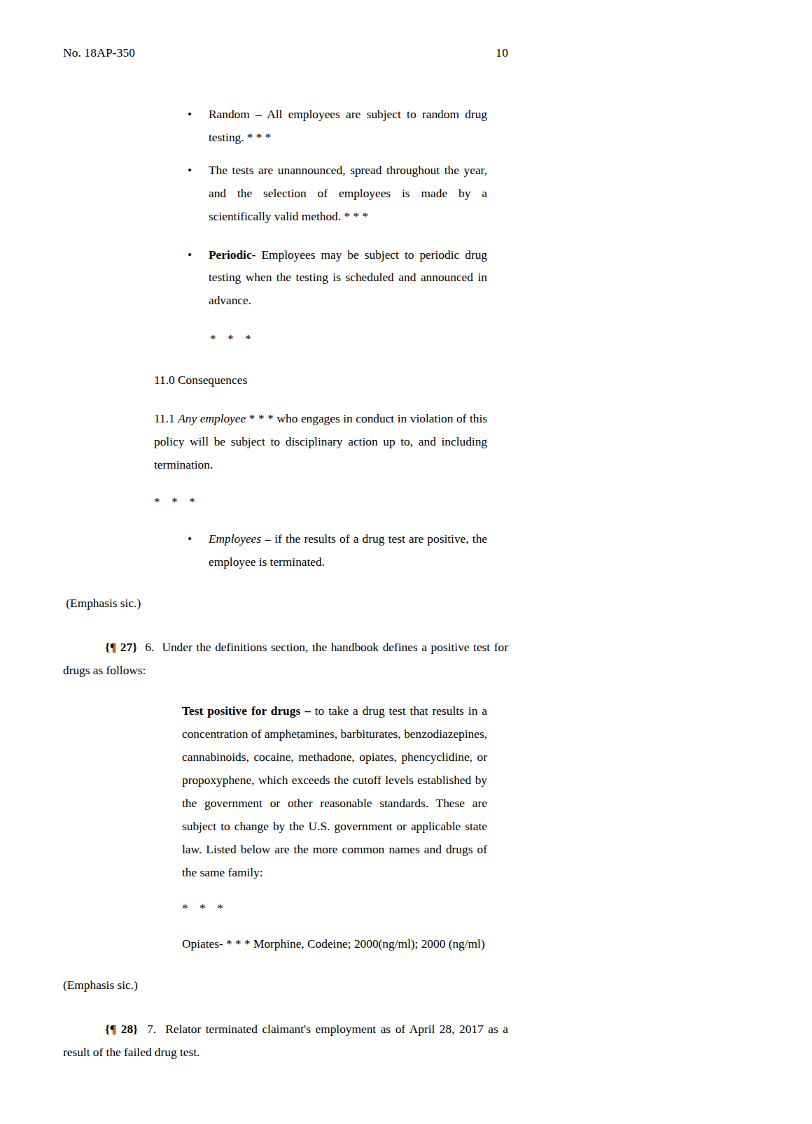No. 18AP-350 10
Random – All employees are subject to random drug testing. * * *
The tests are unannounced, spread throughout the year, and the selection of employees is made by a scientifically valid method. * * *
Periodic- Employees may be subject to periodic drug testing when the testing is scheduled and announced in advance.
* * *
11.0 Consequences
11.1 Any employee * * * who engages in conduct in violation of this policy will be subject to disciplinary action up to, and including termination.
* * *
Employees – if the results of a drug test are positive, the employee is terminated.
(Emphasis sic.)
{¶ 27} 6. Under the definitions section, the handbook defines a positive test for drugs as follows:
Test positive for drugs – to take a drug test that results in a concentration of amphetamines, barbiturates, benzodiazepines, cannabinoids, cocaine, methadone, opiates, phencyclidine, or propoxyphene, which exceeds the cutoff levels established by the government or other reasonable standards. These are subject to change by the U.S. government or applicable state law. Listed below are the more common names and drugs of the same family:
* * *
Opiates- * * * Morphine, Codeine; 2000(ng/ml); 2000 (ng/ml)
(Emphasis sic.)
{¶ 28} 7. Relator terminated claimant's employment as of April 28, 2017 as a result of the failed drug test.